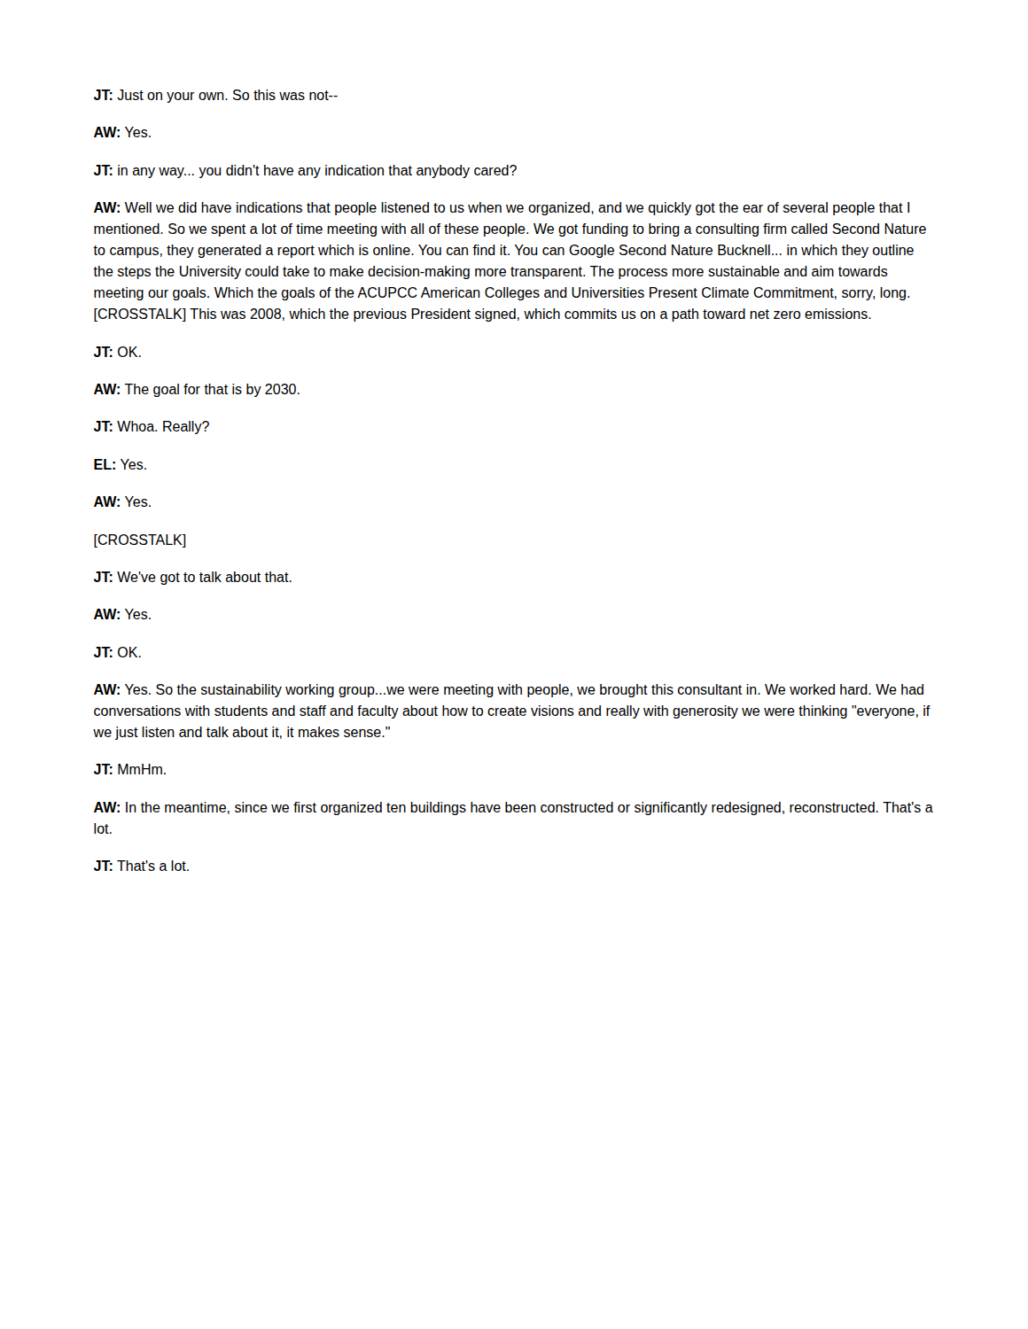JT: Just on your own. So this was not--
AW: Yes.
JT: in any way... you didn't have any indication that anybody cared?
AW: Well we did have indications that people listened to us when we organized, and we quickly got the ear of several people that I mentioned. So we spent a lot of time meeting with all of these people. We got funding to bring a consulting firm called Second Nature to campus, they generated a report which is online. You can find it. You can Google Second Nature Bucknell... in which they outline the steps the University could take to make decision-making more transparent. The process more sustainable and aim towards meeting our goals. Which the goals of the ACUPCC American Colleges and Universities Present Climate Commitment, sorry, long. [CROSSTALK] This was 2008, which the previous President signed, which commits us on a path toward net zero emissions.
JT: OK.
AW: The goal for that is by 2030.
JT: Whoa. Really?
EL: Yes.
AW: Yes.
[CROSSTALK]
JT: We've got to talk about that.
AW: Yes.
JT: OK.
AW: Yes. So the sustainability working group...we were meeting with people, we brought this consultant in. We worked hard. We had conversations with students and staff and faculty about how to create visions and really with generosity we were thinking "everyone, if we just listen and talk about it, it makes sense."
JT: MmHm.
AW: In the meantime, since we first organized ten buildings have been constructed or significantly redesigned, reconstructed. That's a lot.
JT: That's a lot.